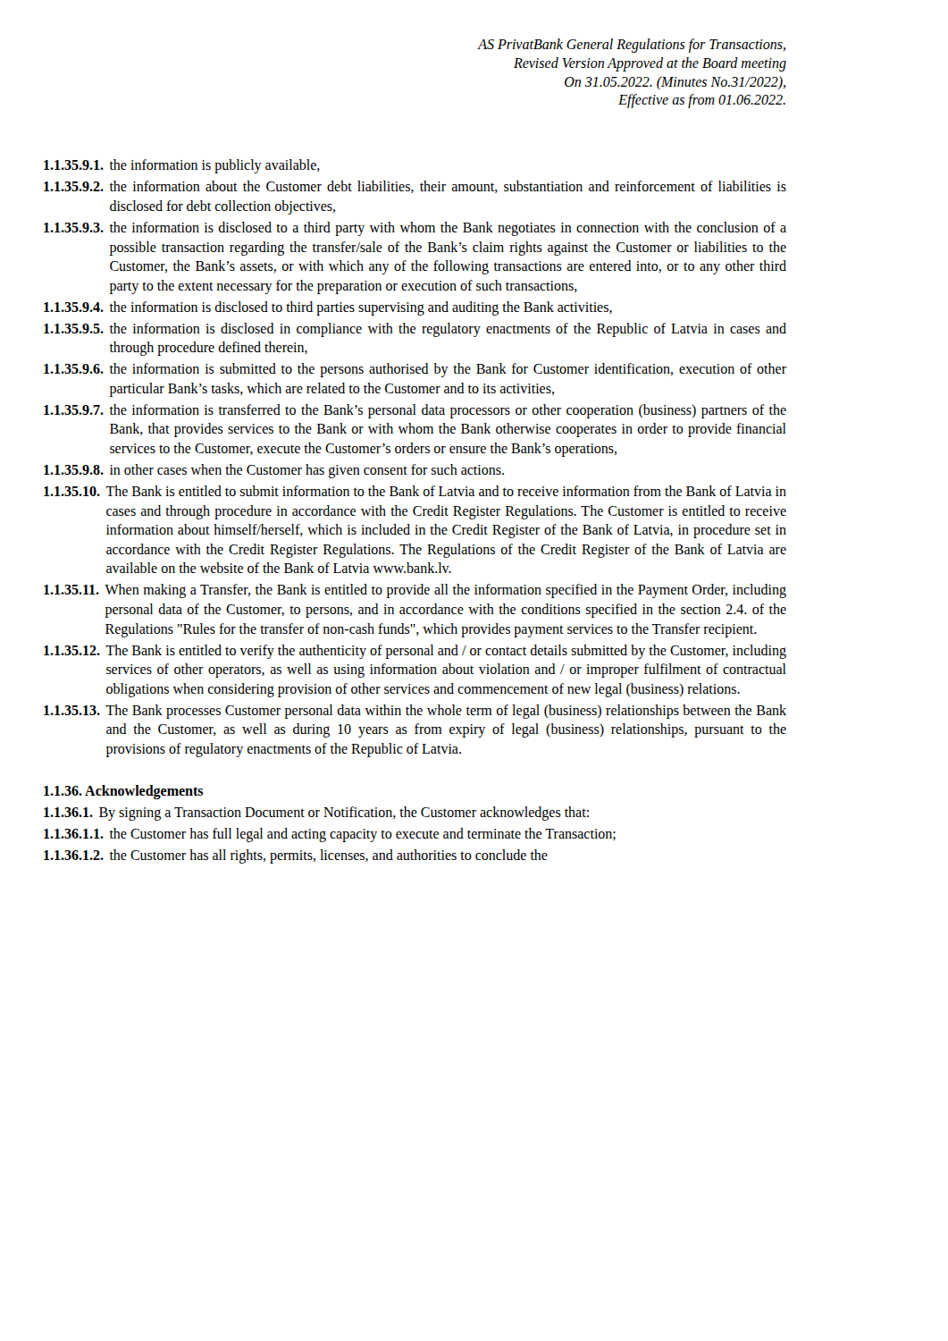AS PrivatBank General Regulations for Transactions,
Revised Version Approved at the Board meeting
On 31.05.2022. (Minutes No.31/2022),
Effective as from 01.06.2022.
1.1.35.9.1.
the information is publicly available,
1.1.35.9.2.
the information about the Customer debt liabilities, their amount, substantiation and reinforcement of liabilities is disclosed for debt collection objectives,
1.1.35.9.3.
the information is disclosed to a third party with whom the Bank negotiates in connection with the conclusion of a possible transaction regarding the transfer/sale of the Bank’s claim rights against the Customer or liabilities to the Customer, the Bank’s assets, or with which any of the following transactions are entered into, or to any other third party to the extent necessary for the preparation or execution of such transactions,
1.1.35.9.4.
the information is disclosed to third parties supervising and auditing the Bank activities,
1.1.35.9.5.
the information is disclosed in compliance with the regulatory enactments of the Republic of Latvia in cases and through procedure defined therein,
1.1.35.9.6.
the information is submitted to the persons authorised by the Bank for Customer identification, execution of other particular Bank’s tasks, which are related to the Customer and to its activities,
1.1.35.9.7.
the information is transferred to the Bank’s personal data processors or other cooperation (business) partners of the Bank, that provides services to the Bank or with whom the Bank otherwise cooperates in order to provide financial services to the Customer, execute the Customer’s orders or ensure the Bank’s operations,
1.1.35.9.8.
in other cases when the Customer has given consent for such actions.
1.1.35.10.
The Bank is entitled to submit information to the Bank of Latvia and to receive information from the Bank of Latvia in cases and through procedure in accordance with the Credit Register Regulations. The Customer is entitled to receive information about himself/herself, which is included in the Credit Register of the Bank of Latvia, in procedure set in accordance with the Credit Register Regulations. The Regulations of the Credit Register of the Bank of Latvia are available on the website of the Bank of Latvia www.bank.lv.
1.1.35.11.
When making a Transfer, the Bank is entitled to provide all the information specified in the Payment Order, including personal data of the Customer, to persons, and in accordance with the conditions specified in the section 2.4. of the Regulations "Rules for the transfer of non-cash funds", which provides payment services to the Transfer recipient.
1.1.35.12.
The Bank is entitled to verify the authenticity of personal and / or contact details submitted by the Customer, including services of other operators, as well as using information about violation and / or improper fulfilment of contractual obligations when considering provision of other services and commencement of new legal (business) relations.
1.1.35.13.
The Bank processes Customer personal data within the whole term of legal (business) relationships between the Bank and the Customer, as well as during 10 years as from expiry of legal (business) relationships, pursuant to the provisions of regulatory enactments of the Republic of Latvia.
1.1.36. Acknowledgements
1.1.36.1.
By signing a Transaction Document or Notification, the Customer acknowledges that:
1.1.36.1.1.
the Customer has full legal and acting capacity to execute and terminate the Transaction;
1.1.36.1.2.
the Customer has all rights, permits, licenses, and authorities to conclude the